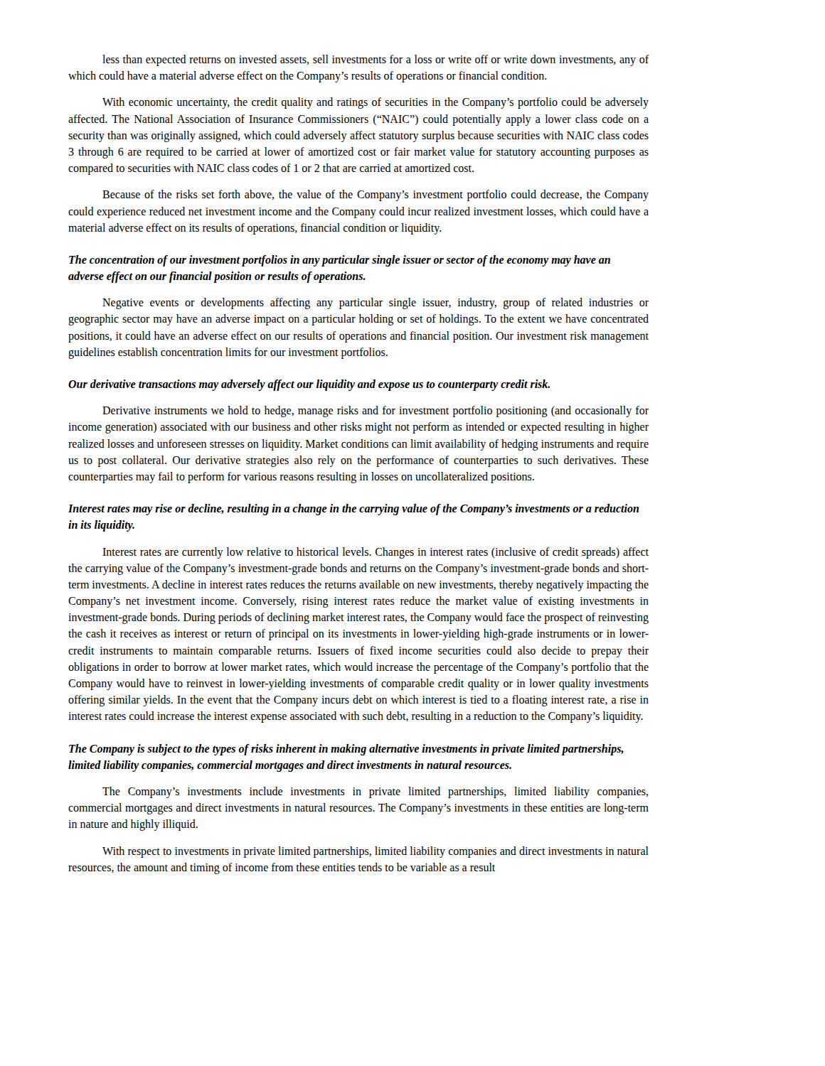less than expected returns on invested assets, sell investments for a loss or write off or write down investments, any of which could have a material adverse effect on the Company’s results of operations or financial condition.
With economic uncertainty, the credit quality and ratings of securities in the Company’s portfolio could be adversely affected. The National Association of Insurance Commissioners (“NAIC”) could potentially apply a lower class code on a security than was originally assigned, which could adversely affect statutory surplus because securities with NAIC class codes 3 through 6 are required to be carried at lower of amortized cost or fair market value for statutory accounting purposes as compared to securities with NAIC class codes of 1 or 2 that are carried at amortized cost.
Because of the risks set forth above, the value of the Company’s investment portfolio could decrease, the Company could experience reduced net investment income and the Company could incur realized investment losses, which could have a material adverse effect on its results of operations, financial condition or liquidity.
The concentration of our investment portfolios in any particular single issuer or sector of the economy may have an adverse effect on our financial position or results of operations.
Negative events or developments affecting any particular single issuer, industry, group of related industries or geographic sector may have an adverse impact on a particular holding or set of holdings. To the extent we have concentrated positions, it could have an adverse effect on our results of operations and financial position. Our investment risk management guidelines establish concentration limits for our investment portfolios.
Our derivative transactions may adversely affect our liquidity and expose us to counterparty credit risk.
Derivative instruments we hold to hedge, manage risks and for investment portfolio positioning (and occasionally for income generation) associated with our business and other risks might not perform as intended or expected resulting in higher realized losses and unforeseen stresses on liquidity. Market conditions can limit availability of hedging instruments and require us to post collateral. Our derivative strategies also rely on the performance of counterparties to such derivatives. These counterparties may fail to perform for various reasons resulting in losses on uncollateralized positions.
Interest rates may rise or decline, resulting in a change in the carrying value of the Company’s investments or a reduction in its liquidity.
Interest rates are currently low relative to historical levels. Changes in interest rates (inclusive of credit spreads) affect the carrying value of the Company’s investment-grade bonds and returns on the Company’s investment-grade bonds and short-term investments. A decline in interest rates reduces the returns available on new investments, thereby negatively impacting the Company’s net investment income. Conversely, rising interest rates reduce the market value of existing investments in investment-grade bonds. During periods of declining market interest rates, the Company would face the prospect of reinvesting the cash it receives as interest or return of principal on its investments in lower-yielding high-grade instruments or in lower-credit instruments to maintain comparable returns. Issuers of fixed income securities could also decide to prepay their obligations in order to borrow at lower market rates, which would increase the percentage of the Company’s portfolio that the Company would have to reinvest in lower-yielding investments of comparable credit quality or in lower quality investments offering similar yields. In the event that the Company incurs debt on which interest is tied to a floating interest rate, a rise in interest rates could increase the interest expense associated with such debt, resulting in a reduction to the Company’s liquidity.
The Company is subject to the types of risks inherent in making alternative investments in private limited partnerships, limited liability companies, commercial mortgages and direct investments in natural resources.
The Company’s investments include investments in private limited partnerships, limited liability companies, commercial mortgages and direct investments in natural resources. The Company’s investments in these entities are long-term in nature and highly illiquid.
With respect to investments in private limited partnerships, limited liability companies and direct investments in natural resources, the amount and timing of income from these entities tends to be variable as a result